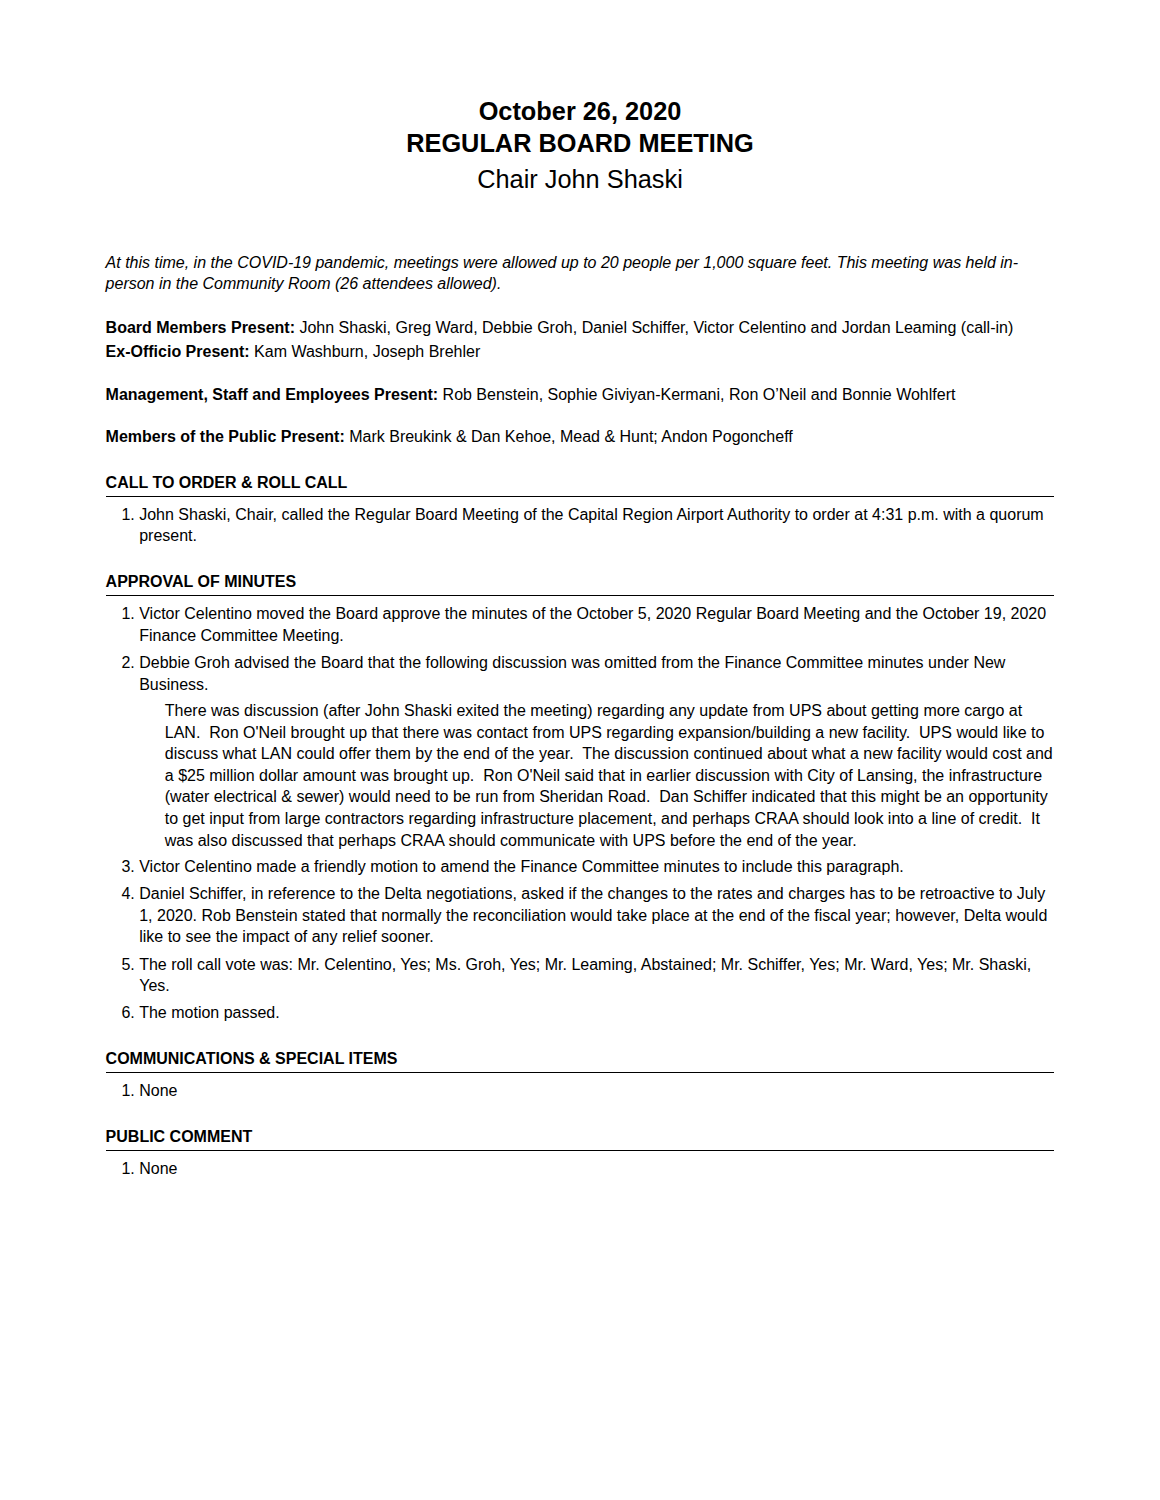October 26, 2020
REGULAR BOARD MEETING
Chair John Shaski
At this time, in the COVID-19 pandemic, meetings were allowed up to 20 people per 1,000 square feet. This meeting was held in-person in the Community Room (26 attendees allowed).
Board Members Present: John Shaski, Greg Ward, Debbie Groh, Daniel Schiffer, Victor Celentino and Jordan Leaming (call-in)
Ex-Officio Present: Kam Washburn, Joseph Brehler
Management, Staff and Employees Present: Rob Benstein, Sophie Giviyan-Kermani, Ron O’Neil and Bonnie Wohlfert
Members of the Public Present: Mark Breukink & Dan Kehoe, Mead & Hunt; Andon Pogoncheff
Call to Order & Roll Call
John Shaski, Chair, called the Regular Board Meeting of the Capital Region Airport Authority to order at 4:31 p.m. with a quorum present.
Approval of Minutes
Victor Celentino moved the Board approve the minutes of the October 5, 2020 Regular Board Meeting and the October 19, 2020 Finance Committee Meeting.
Debbie Groh advised the Board that the following discussion was omitted from the Finance Committee minutes under New Business.
There was discussion (after John Shaski exited the meeting) regarding any update from UPS about getting more cargo at LAN. Ron O'Neil brought up that there was contact from UPS regarding expansion/building a new facility. UPS would like to discuss what LAN could offer them by the end of the year. The discussion continued about what a new facility would cost and a $25 million dollar amount was brought up. Ron O'Neil said that in earlier discussion with City of Lansing, the infrastructure (water electrical & sewer) would need to be run from Sheridan Road. Dan Schiffer indicated that this might be an opportunity to get input from large contractors regarding infrastructure placement, and perhaps CRAA should look into a line of credit. It was also discussed that perhaps CRAA should communicate with UPS before the end of the year.
Victor Celentino made a friendly motion to amend the Finance Committee minutes to include this paragraph.
Daniel Schiffer, in reference to the Delta negotiations, asked if the changes to the rates and charges has to be retroactive to July 1, 2020. Rob Benstein stated that normally the reconciliation would take place at the end of the fiscal year; however, Delta would like to see the impact of any relief sooner.
The roll call vote was: Mr. Celentino, Yes; Ms. Groh, Yes; Mr. Leaming, Abstained; Mr. Schiffer, Yes; Mr. Ward, Yes; Mr. Shaski, Yes.
The motion passed.
Communications & Special Items
None
Public Comment
None